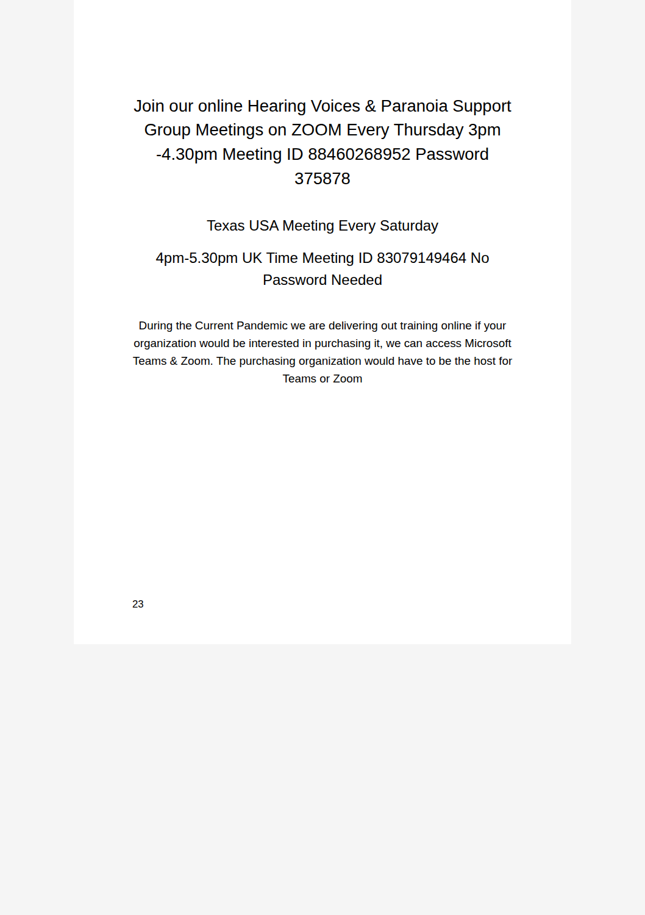Join our online Hearing Voices & Paranoia Support Group Meetings on ZOOM Every Thursday 3pm -4.30pm Meeting ID 88460268952 Password 375878
Texas USA Meeting Every Saturday
4pm-5.30pm UK Time Meeting ID 83079149464 No Password Needed
During the Current Pandemic we are delivering out training online if your organization would be interested in purchasing it, we can access Microsoft Teams & Zoom. The purchasing organization would have to be the host for Teams or Zoom
23